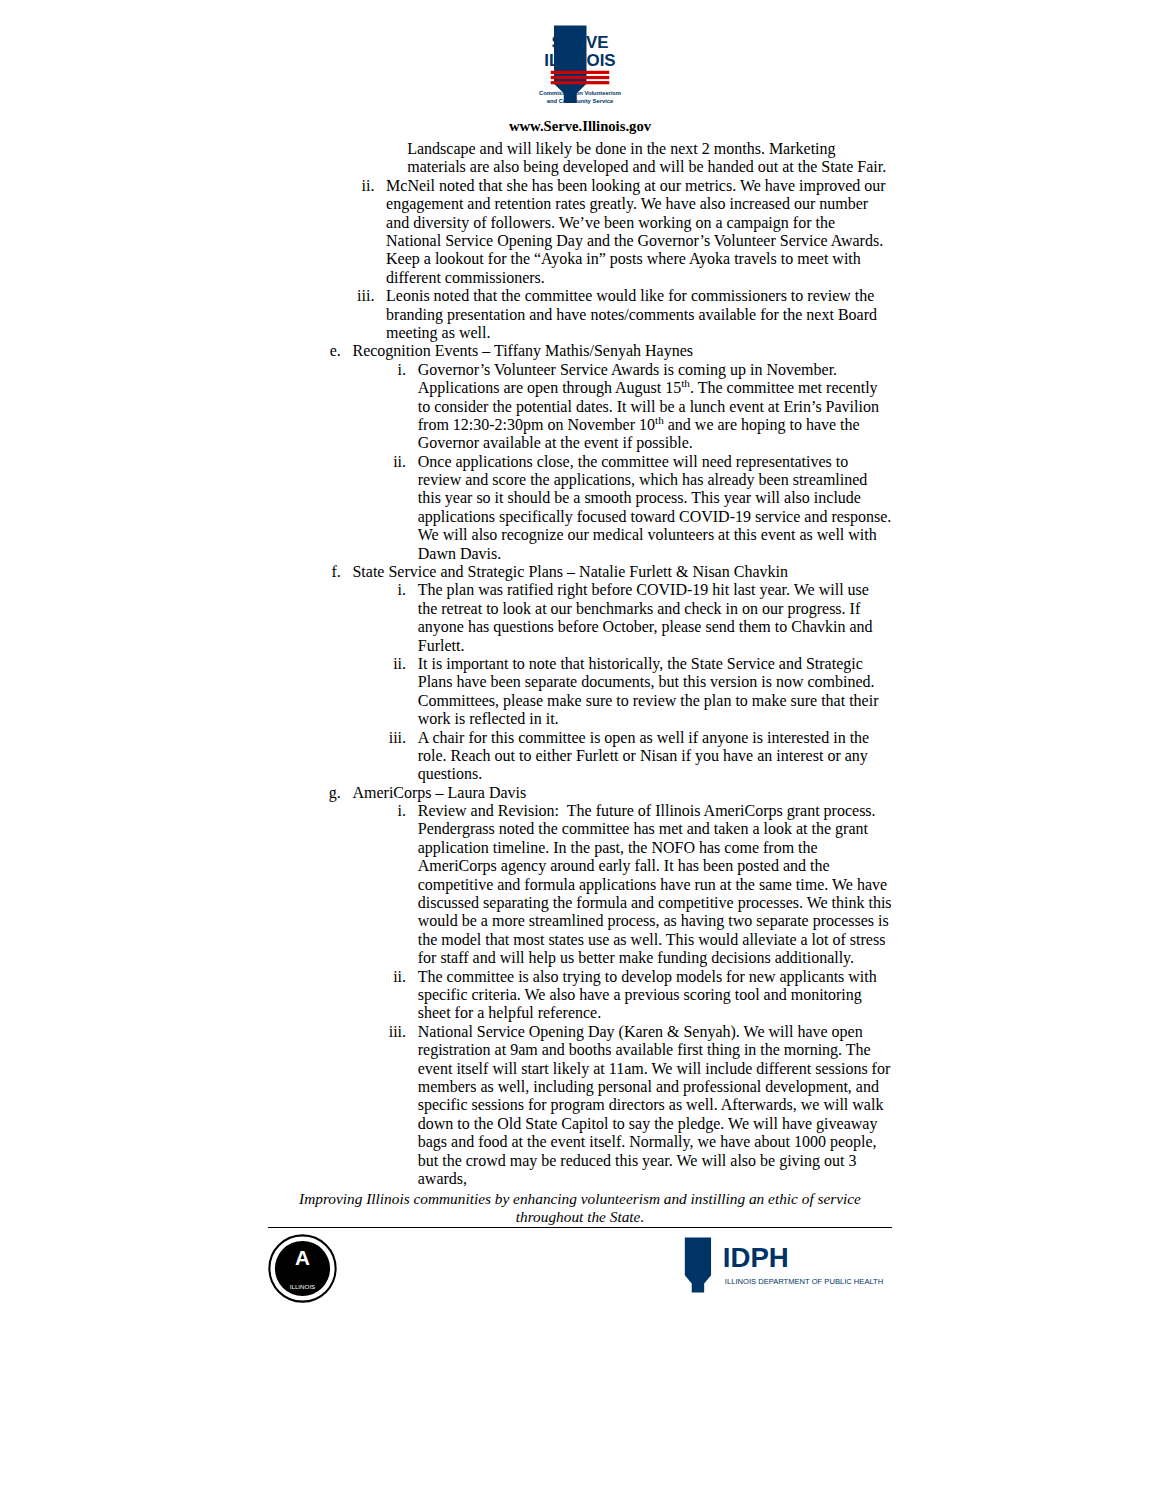www.Serve.Illinois.gov
Landscape and will likely be done in the next 2 months. Marketing materials are also being developed and will be handed out at the State Fair.
McNeil noted that she has been looking at our metrics. We have improved our engagement and retention rates greatly. We have also increased our number and diversity of followers. We’ve been working on a campaign for the National Service Opening Day and the Governor’s Volunteer Service Awards. Keep a lookout for the “Ayoka in” posts where Ayoka travels to meet with different commissioners.
Leonis noted that the committee would like for commissioners to review the branding presentation and have notes/comments available for the next Board meeting as well.
Recognition Events – Tiffany Mathis/Senyah Haynes
Governor’s Volunteer Service Awards is coming up in November. Applications are open through August 15th. The committee met recently to consider the potential dates. It will be a lunch event at Erin’s Pavilion from 12:30-2:30pm on November 10th and we are hoping to have the Governor available at the event if possible.
Once applications close, the committee will need representatives to review and score the applications, which has already been streamlined this year so it should be a smooth process. This year will also include applications specifically focused toward COVID-19 service and response. We will also recognize our medical volunteers at this event as well with Dawn Davis.
State Service and Strategic Plans – Natalie Furlett & Nisan Chavkin
The plan was ratified right before COVID-19 hit last year. We will use the retreat to look at our benchmarks and check in on our progress. If anyone has questions before October, please send them to Chavkin and Furlett.
It is important to note that historically, the State Service and Strategic Plans have been separate documents, but this version is now combined. Committees, please make sure to review the plan to make sure that their work is reflected in it.
A chair for this committee is open as well if anyone is interested in the role. Reach out to either Furlett or Nisan if you have an interest or any questions.
AmeriCorps – Laura Davis
Review and Revision: The future of Illinois AmeriCorps grant process. Pendergrass noted the committee has met and taken a look at the grant application timeline. In the past, the NOFO has come from the AmeriCorps agency around early fall. It has been posted and the competitive and formula applications have run at the same time. We have discussed separating the formula and competitive processes. We think this would be a more streamlined process, as having two separate processes is the model that most states use as well. This would alleviate a lot of stress for staff and will help us better make funding decisions additionally.
The committee is also trying to develop models for new applicants with specific criteria. We also have a previous scoring tool and monitoring sheet for a helpful reference.
National Service Opening Day (Karen & Senyah). We will have open registration at 9am and booths available first thing in the morning. The event itself will start likely at 11am. We will include different sessions for members as well, including personal and professional development, and specific sessions for program directors as well. Afterwards, we will walk down to the Old State Capitol to say the pledge. We will have giveaway bags and food at the event itself. Normally, we have about 1000 people, but the crowd may be reduced this year. We will also be giving out 3 awards,
Improving Illinois communities by enhancing volunteerism and instilling an ethic of service throughout the State.